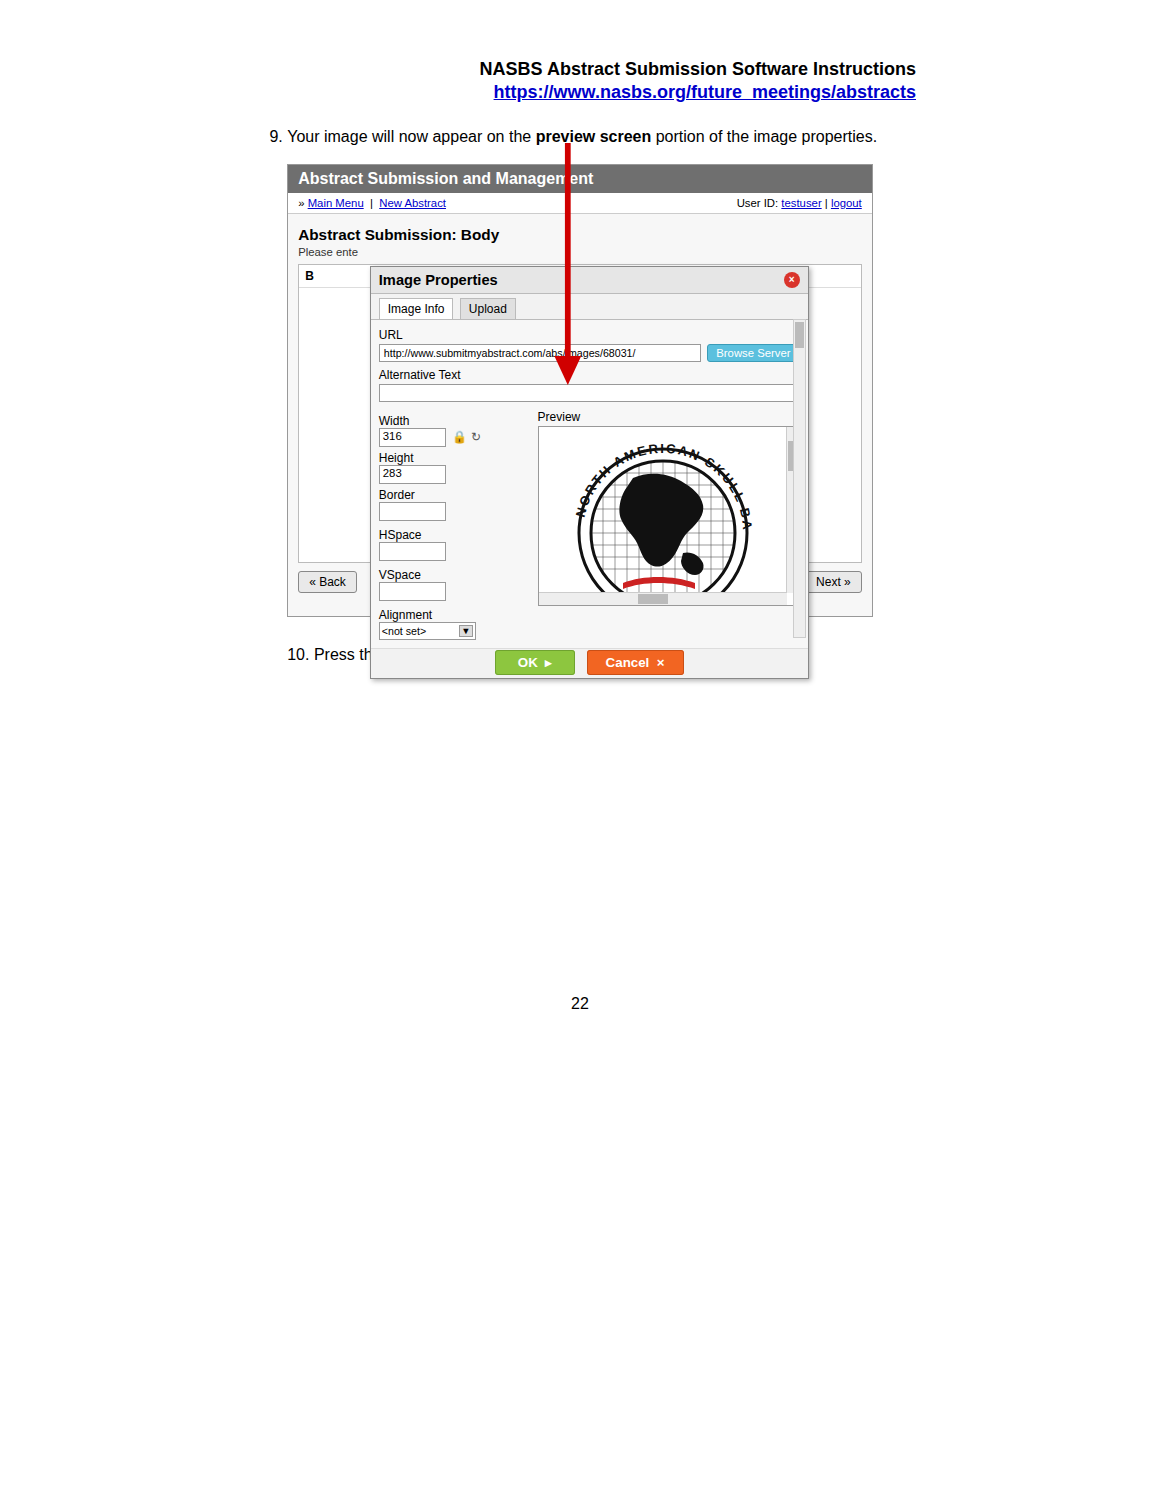NASBS Abstract Submission Software Instructions
https://www.nasbs.org/future_meetings/abstracts
Your image will now appear on the preview screen portion of the image properties.
Abstract Submission and Management
» Main Menu | New Abstract User ID: testuser | logout
Abstract Submission: Body
Please ente
B
« Back Next »
Image Properties ×
Image Info Upload
URL
http://www.submitmyabstract.com/abs/images/68031/
Browse Server
Alternative Text
Width
316🔒 ↻
Height
283
Border
HSpace
VSpace
Alignment
<not set>▼
Preview
NORTH AMERICAN SKULL BA
OK ▸ Cancel ×
10. Press the OK button
22